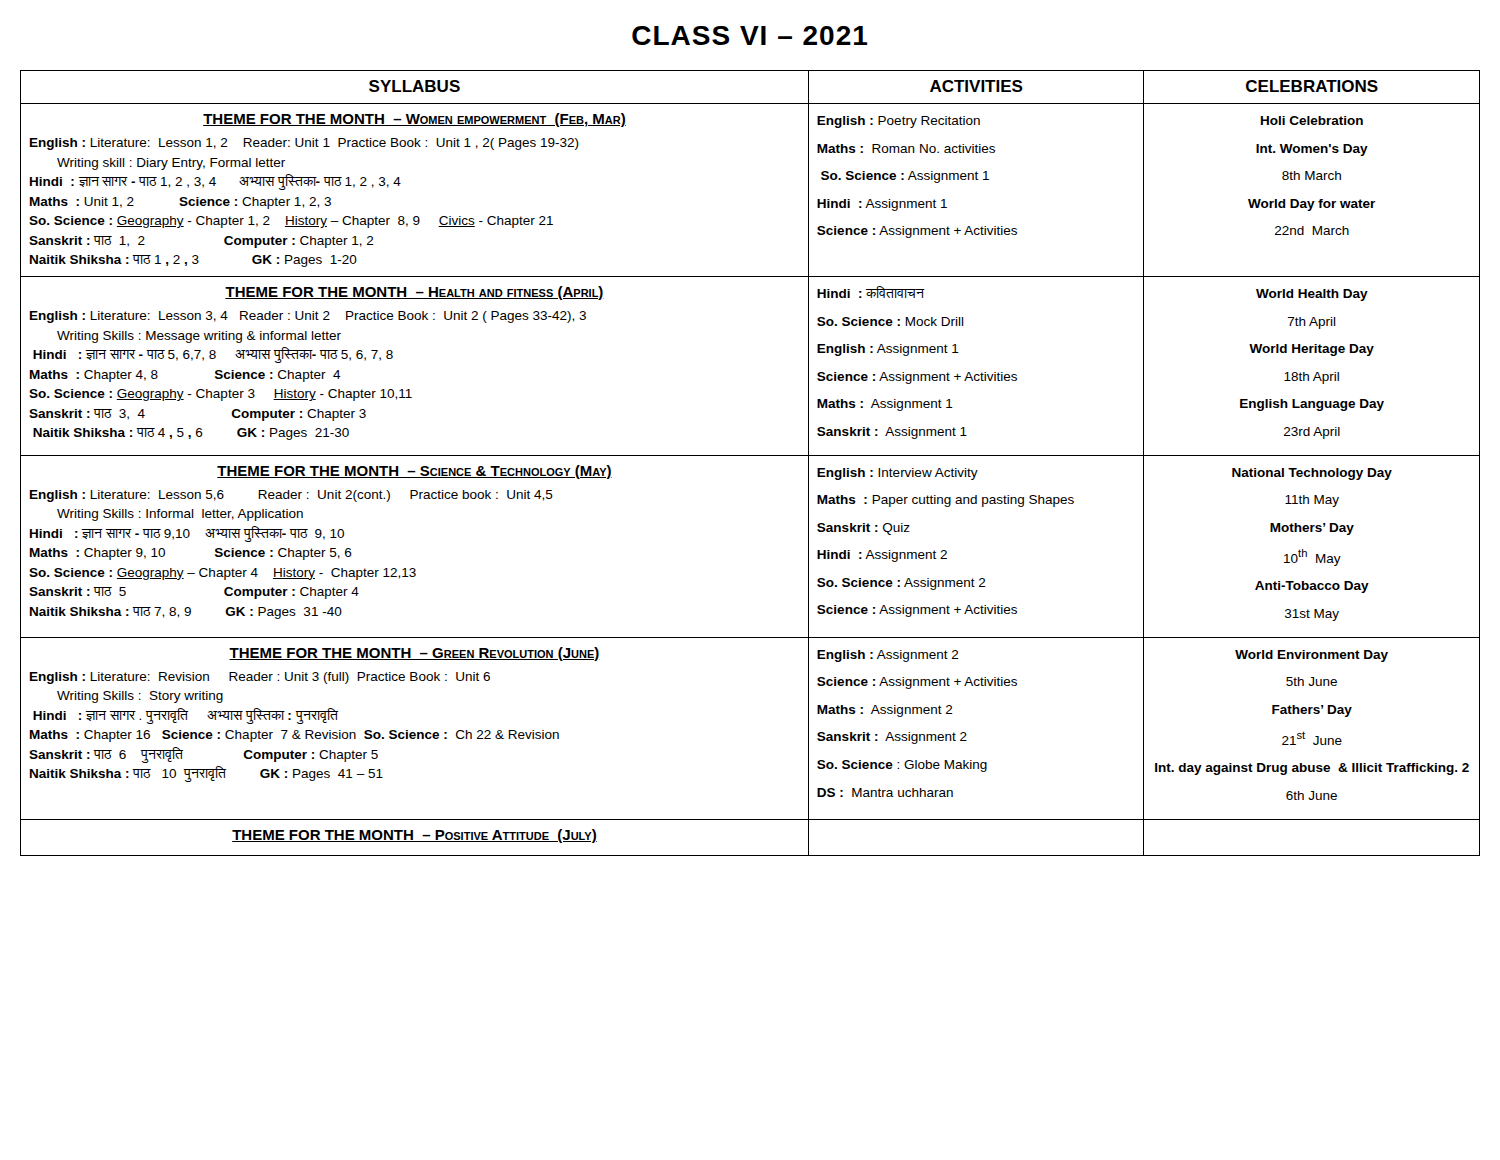CLASS VI – 2021
| SYLLABUS | ACTIVITIES | CELEBRATIONS |
| --- | --- | --- |
| THEME FOR THE MONTH – Women empowerment (Feb, Mar) English : Literature: Lesson 1, 2 Reader: Unit 1 Practice Book : Unit 1 , 2( Pages 19-32) Writing skill : Diary Entry, Formal letter Hindi : ज्ञान सागर - पाठ 1, 2 , 3, 4 अभ्यास पुस्तिका - पाठ 1, 2 , 3, 4 Maths : Unit 1, 2 Science : Chapter 1, 2, 3 So. Science : Geography - Chapter 1, 2 History – Chapter 8, 9 Civics - Chapter 21 Sanskrit : पाठ 1, 2 Computer : Chapter 1, 2 Naitik Shiksha : पाठ 1 , 2 , 3 GK : Pages 1-20 | English : Poetry Recitation Maths : Roman No. activities So. Science : Assignment 1 Hindi : Assignment 1 Science : Assignment + Activities | Holi Celebration Int. Women's Day 8th March World Day for water 22nd March |
| THEME FOR THE MONTH – Health and fitness (April) English : Literature: Lesson 3, 4 Reader : Unit 2 Practice Book : Unit 2 ( Pages 33-42), 3 Writing Skills : Message writing & informal letter Hindi : ज्ञान सागर - पाठ 5, 6,7, 8 अभ्यास पुस्तिका - पाठ 5, 6, 7, 8 Maths : Chapter 4, 8 Science : Chapter 4 So. Science : Geography - Chapter 3 History - Chapter 10,11 Sanskrit : पाठ 3, 4 Computer : Chapter 3 Naitik Shiksha : पाठ 4 , 5 , 6 GK : Pages 21-30 | Hindi : कवितावाचन So. Science : Mock Drill English : Assignment 1 Science : Assignment + Activities Maths : Assignment 1 Sanskrit : Assignment 1 | World Health Day 7th April World Heritage Day 18th April English Language Day 23rd April |
| THEME FOR THE MONTH – Science & Technology (May) English : Literature: Lesson 5,6 Reader : Unit 2(cont.) Practice book : Unit 4,5 Writing Skills : Informal letter, Application Hindi : ज्ञान सागर - पाठ 9,10 अभ्यास पुस्तिका - पाठ 9, 10 Maths : Chapter 9, 10 Science : Chapter 5, 6 So. Science : Geography – Chapter 4 History - Chapter 12,13 Sanskrit : पाठ 5 Computer : Chapter 4 Naitik Shiksha : पाठ 7, 8, 9 GK : Pages 31 -40 | English : Interview Activity Maths : Paper cutting and pasting Shapes Sanskrit : Quiz Hindi : Assignment 2 So. Science : Assignment 2 Science : Assignment + Activities | National Technology Day 11th May Mothers’ Day 10 th May Anti-Tobacco Day 31st May |
| THEME FOR THE MONTH – Green Revolution (June) English : Literature: Revision Reader : Unit 3 (full) Practice Book : Unit 6 Writing Skills : Story writing Hindi : ज्ञान सागर . पुनरावृति अभ्यास पुस्तिका : पुनरावृति Maths : Chapter 16 Science : Chapter 7 & Revision So. Science : Ch 22 & Revision Sanskrit : पाठ 6 पुनरावृति Computer : Chapter 5 Naitik Shiksha : पाठ 10 पुनरावृति GK : Pages 41 – 51 | English : Assignment 2 Science : Assignment + Activities Maths : Assignment 2 Sanskrit : Assignment 2 So. Science : Globe Making DS : Mantra uchharan | World Environment Day 5th June Fathers’ Day 21 st June Int. day against Drug abuse & Illicit Trafficking. 2 6th June |
| THEME FOR THE MONTH – Positive Attitude (July) | | |